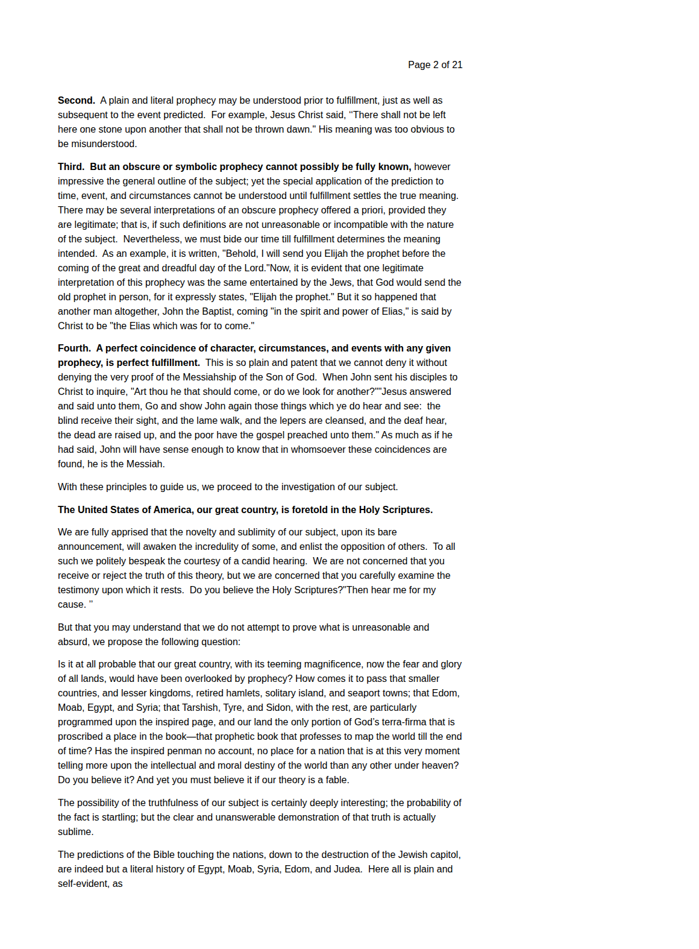Page 2 of 21
Second. A plain and literal prophecy may be understood prior to fulfillment, just as well as subsequent to the event predicted. For example, Jesus Christ said, ‘‘There shall not be left here one stone upon another that shall not be thrown dawn." His meaning was too obvious to be misunderstood.
Third. But an obscure or symbolic prophecy cannot possibly be fully known, however impressive the general outline of the subject; yet the special application of the prediction to time, event, and circumstances cannot be understood until fulfillment settles the true meaning. There may be several interpretations of an obscure prophecy offered a priori, provided they are legitimate; that is, if such definitions are not unreasonable or incompatible with the nature of the subject. Nevertheless, we must bide our time till fulfillment determines the meaning intended. As an example, it is written, "Behold, I will send you Elijah the prophet before the coming of the great and dreadful day of the Lord."Now, it is evident that one legitimate interpretation of this prophecy was the same entertained by the Jews, that God would send the old prophet in person, for it expressly states, "Elijah the prophet." But it so happened that another man altogether, John the Baptist, coming "in the spirit and power of Elias," is said by Christ to be "the Elias which was for to come."
Fourth. A perfect coincidence of character, circumstances, and events with any given prophecy, is perfect fulfillment. This is so plain and patent that we cannot deny it without denying the very proof of the Messiahship of the Son of God. When John sent his disciples to Christ to inquire, "Art thou he that should come, or do we look for another?""Jesus answered and said unto them, Go and show John again those things which ye do hear and see: the blind receive their sight, and the lame walk, and the lepers are cleansed, and the deaf hear, the dead are raised up, and the poor have the gospel preached unto them." As much as if he had said, John will have sense enough to know that in whomsoever these coincidences are found, he is the Messiah.
With these principles to guide us, we proceed to the investigation of our subject.
The United States of America, our great country, is foretold in the Holy Scriptures.
We are fully apprised that the novelty and sublimity of our subject, upon its bare announcement, will awaken the incredulity of some, and enlist the opposition of others. To all such we politely bespeak the courtesy of a candid hearing. We are not concerned that you receive or reject the truth of this theory, but we are concerned that you carefully examine the testimony upon which it rests. Do you believe the Holy Scriptures?"Then hear me for my cause. ’’
But that you may understand that we do not attempt to prove what is unreasonable and absurd, we propose the following question:
Is it at all probable that our great country, with its teeming magnificence, now the fear and glory of all lands, would have been overlooked by prophecy? How comes it to pass that smaller countries, and lesser kingdoms, retired hamlets, solitary island, and seaport towns; that Edom, Moab, Egypt, and Syria; that Tarshish, Tyre, and Sidon, with the rest, are particularly programmed upon the inspired page, and our land the only portion of God’s terra-firma that is proscribed a place in the book—that prophetic book that professes to map the world till the end of time? Has the inspired penman no account, no place for a nation that is at this very moment telling more upon the intellectual and moral destiny of the world than any other under heaven? Do you believe it? And yet you must believe it if our theory is a fable.
The possibility of the truthfulness of our subject is certainly deeply interesting; the probability of the fact is startling; but the clear and unanswerable demonstration of that truth is actually sublime.
The predictions of the Bible touching the nations, down to the destruction of the Jewish capitol, are indeed but a literal history of Egypt, Moab, Syria, Edom, and Judea. Here all is plain and self-evident, as